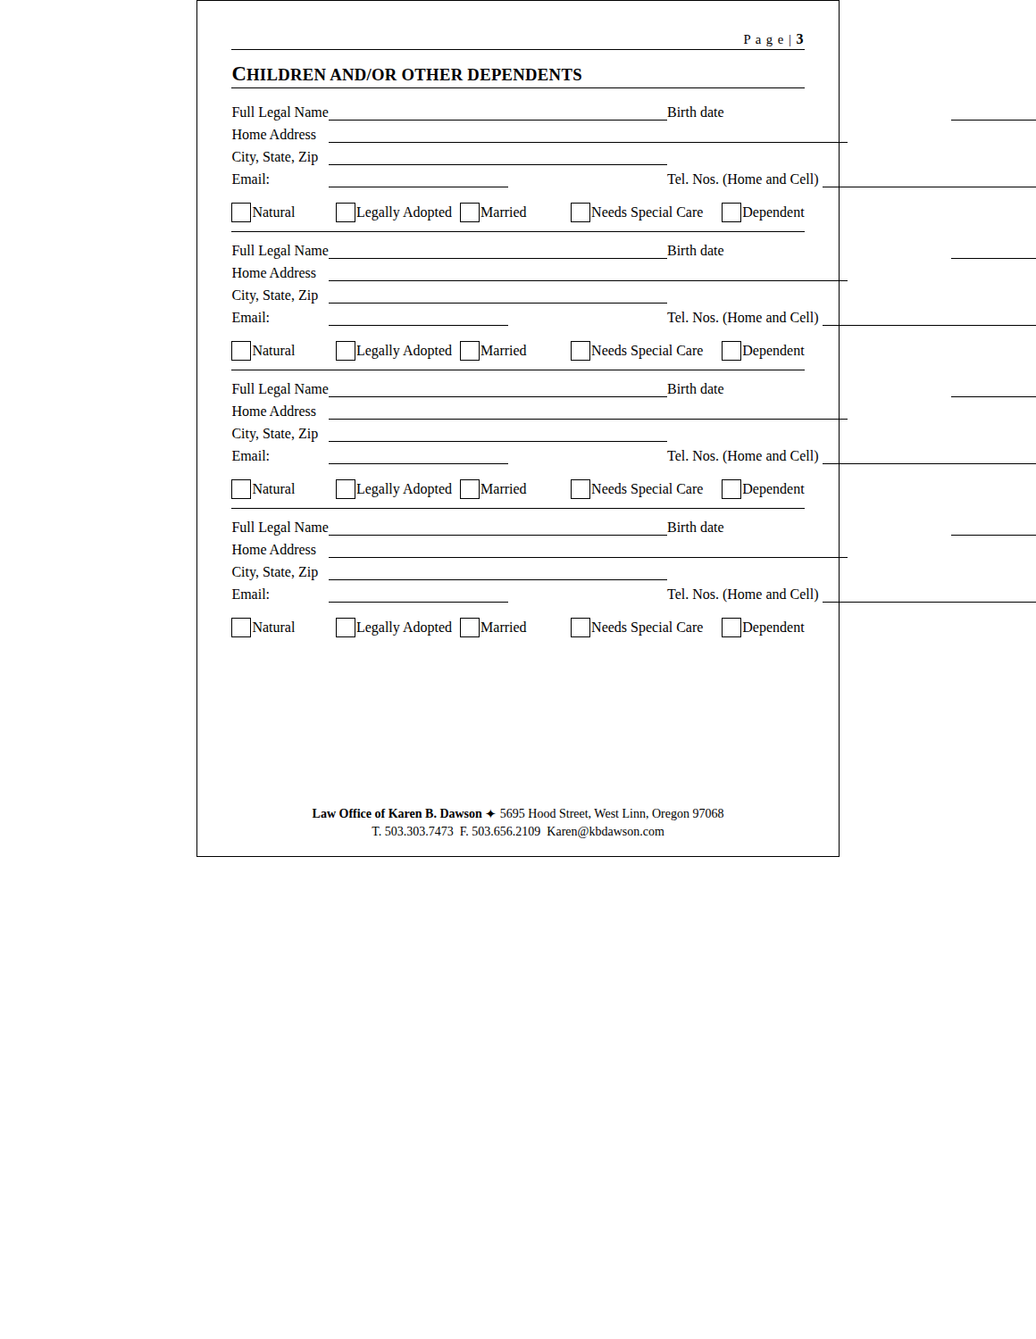P a g e | 3
CHILDREN AND/OR OTHER DEPENDENTS
| Full Legal Name | | Birth date | |
| Home Address | |
| City, State, Zip | |
| Email: | | Tel. Nos. (Home and Cell) |
Natural Legally Adopted Married Needs Special Care Dependent
| Full Legal Name | | Birth date | |
| Home Address | |
| City, State, Zip | |
| Email: | | Tel. Nos. (Home and Cell) |
Natural Legally Adopted Married Needs Special Care Dependent
| Full Legal Name | | Birth date | |
| Home Address | |
| City, State, Zip | |
| Email: | | Tel. Nos. (Home and Cell) |
Natural Legally Adopted Married Needs Special Care Dependent
| Full Legal Name | | Birth date | |
| Home Address | |
| City, State, Zip | |
| Email: | | Tel. Nos. (Home and Cell) |
Natural Legally Adopted Married Needs Special Care Dependent
Law Office of Karen B. Dawson ✦ 5695 Hood Street, West Linn, Oregon 97068
T. 503.303.7473 F. 503.656.2109 Karen@kbdawson.com